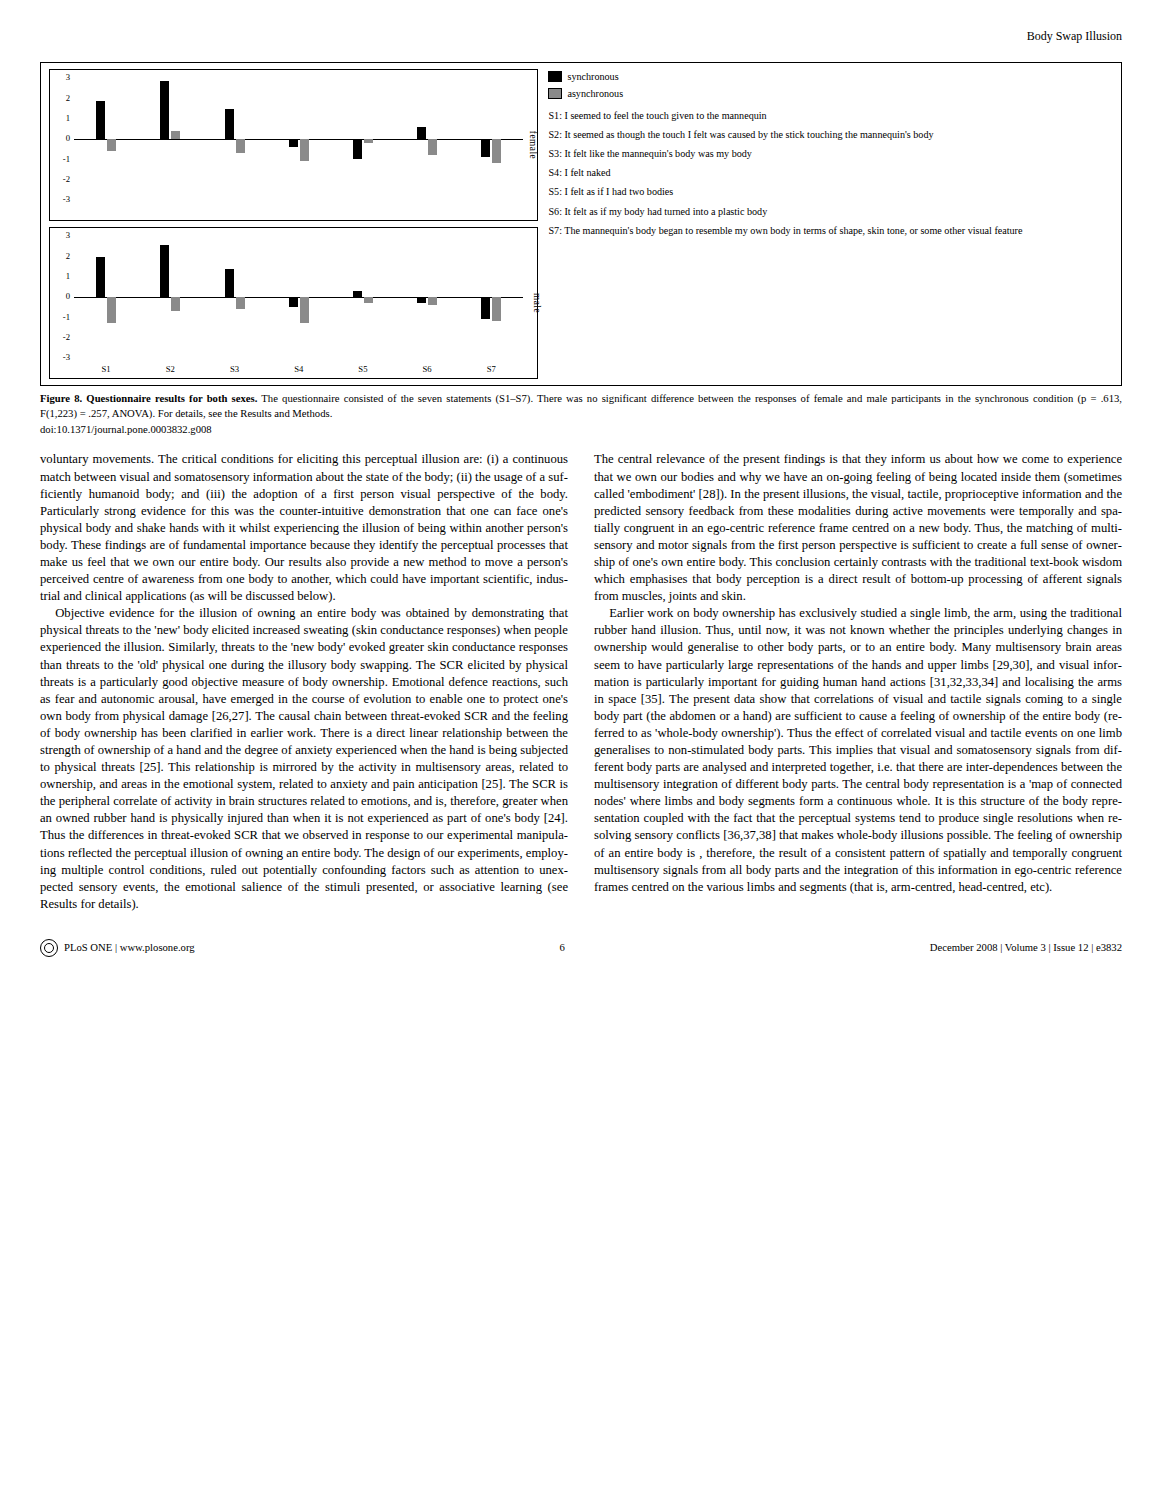Body Swap Illusion
3210-1-2-3
female
3210-1-2-3
S1 S2 S3 S4 S5 S6 S7
male
synchronous
asynchronous
S1: I seemed to feel the touch given to the mannequin
S2: It seemed as though the touch I felt was caused by the stick touching the mannequin's body
S3: It felt like the mannequin's body was my body
S4: I felt naked
S5: I felt as if I had two bodies
S6: It felt as if my body had turned into a plastic body
S7: The mannequin's body began to resemble my own body in terms of shape, skin tone, or some other visual feature
Figure 8. Questionnaire results for both sexes. The questionnaire consisted of the seven statements (S1–S7). There was no significant difference between the responses of female and male participants in the synchronous condition (p = .613, F(1,223) = .257, ANOVA). For details, see the Results and Methods. doi:10.1371/journal.pone.0003832.g008
voluntary movements. The critical conditions for eliciting this perceptual illusion are: (i) a continuous match between visual and somatosensory information about the state of the body; (ii) the usage of a sufficiently humanoid body; and (iii) the adoption of a first person visual perspective of the body. Particularly strong evidence for this was the counter-intuitive demonstration that one can face one's physical body and shake hands with it whilst experiencing the illusion of being within another person's body. These findings are of fundamental importance because they identify the perceptual processes that make us feel that we own our entire body. Our results also provide a new method to move a person's perceived centre of awareness from one body to another, which could have important scientific, industrial and clinical applications (as will be discussed below).
Objective evidence for the illusion of owning an entire body was obtained by demonstrating that physical threats to the 'new' body elicited increased sweating (skin conductance responses) when people experienced the illusion. Similarly, threats to the 'new body' evoked greater skin conductance responses than threats to the 'old' physical one during the illusory body swapping. The SCR elicited by physical threats is a particularly good objective measure of body ownership. Emotional defence reactions, such as fear and autonomic arousal, have emerged in the course of evolution to enable one to protect one's own body from physical damage [26,27]. The causal chain between threat-evoked SCR and the feeling of body ownership has been clarified in earlier work. There is a direct linear relationship between the strength of ownership of a hand and the degree of anxiety experienced when the hand is being subjected to physical threats [25]. This relationship is mirrored by the activity in multisensory areas, related to ownership, and areas in the emotional system, related to anxiety and pain anticipation [25]. The SCR is the peripheral correlate of activity in brain structures related to emotions, and is, therefore, greater when an owned rubber hand is physically injured than when it is not experienced as part of one's body [24]. Thus the differences in threat-evoked SCR that we observed in response to our experimental manipulations reflected the perceptual illusion of owning an entire body. The design of our experiments, employing multiple control conditions, ruled out potentially confounding factors such as attention to unexpected sensory events, the emotional salience of the stimuli presented, or associative learning (see Results for details).
The central relevance of the present findings is that they inform us about how we come to experience that we own our bodies and why we have an on-going feeling of being located inside them (sometimes called 'embodiment' [28]). In the present illusions, the visual, tactile, proprioceptive information and the predicted sensory feedback from these modalities during active movements were temporally and spatially congruent in an ego-centric reference frame centred on a new body. Thus, the matching of multisensory and motor signals from the first person perspective is sufficient to create a full sense of ownership of one's own entire body. This conclusion certainly contrasts with the traditional text-book wisdom which emphasises that body perception is a direct result of bottom-up processing of afferent signals from muscles, joints and skin.
Earlier work on body ownership has exclusively studied a single limb, the arm, using the traditional rubber hand illusion. Thus, until now, it was not known whether the principles underlying changes in ownership would generalise to other body parts, or to an entire body. Many multisensory brain areas seem to have particularly large representations of the hands and upper limbs [29,30], and visual information is particularly important for guiding human hand actions [31,32,33,34] and localising the arms in space [35]. The present data show that correlations of visual and tactile signals coming to a single body part (the abdomen or a hand) are sufficient to cause a feeling of ownership of the entire body (referred to as 'whole-body ownership'). Thus the effect of correlated visual and tactile events on one limb generalises to non-stimulated body parts. This implies that visual and somatosensory signals from different body parts are analysed and interpreted together, i.e. that there are inter-dependences between the multisensory integration of different body parts. The central body representation is a 'map of connected nodes' where limbs and body segments form a continuous whole. It is this structure of the body representation coupled with the fact that the perceptual systems tend to produce single resolutions when resolving sensory conflicts [36,37,38] that makes whole-body illusions possible. The feeling of ownership of an entire body is , therefore, the result of a consistent pattern of spatially and temporally congruent multisensory signals from all body parts and the integration of this information in ego-centric reference frames centred on the various limbs and segments (that is, arm-centred, head-centred, etc).
PLoS ONE | www.plosone.org
6
December 2008 | Volume 3 | Issue 12 | e3832